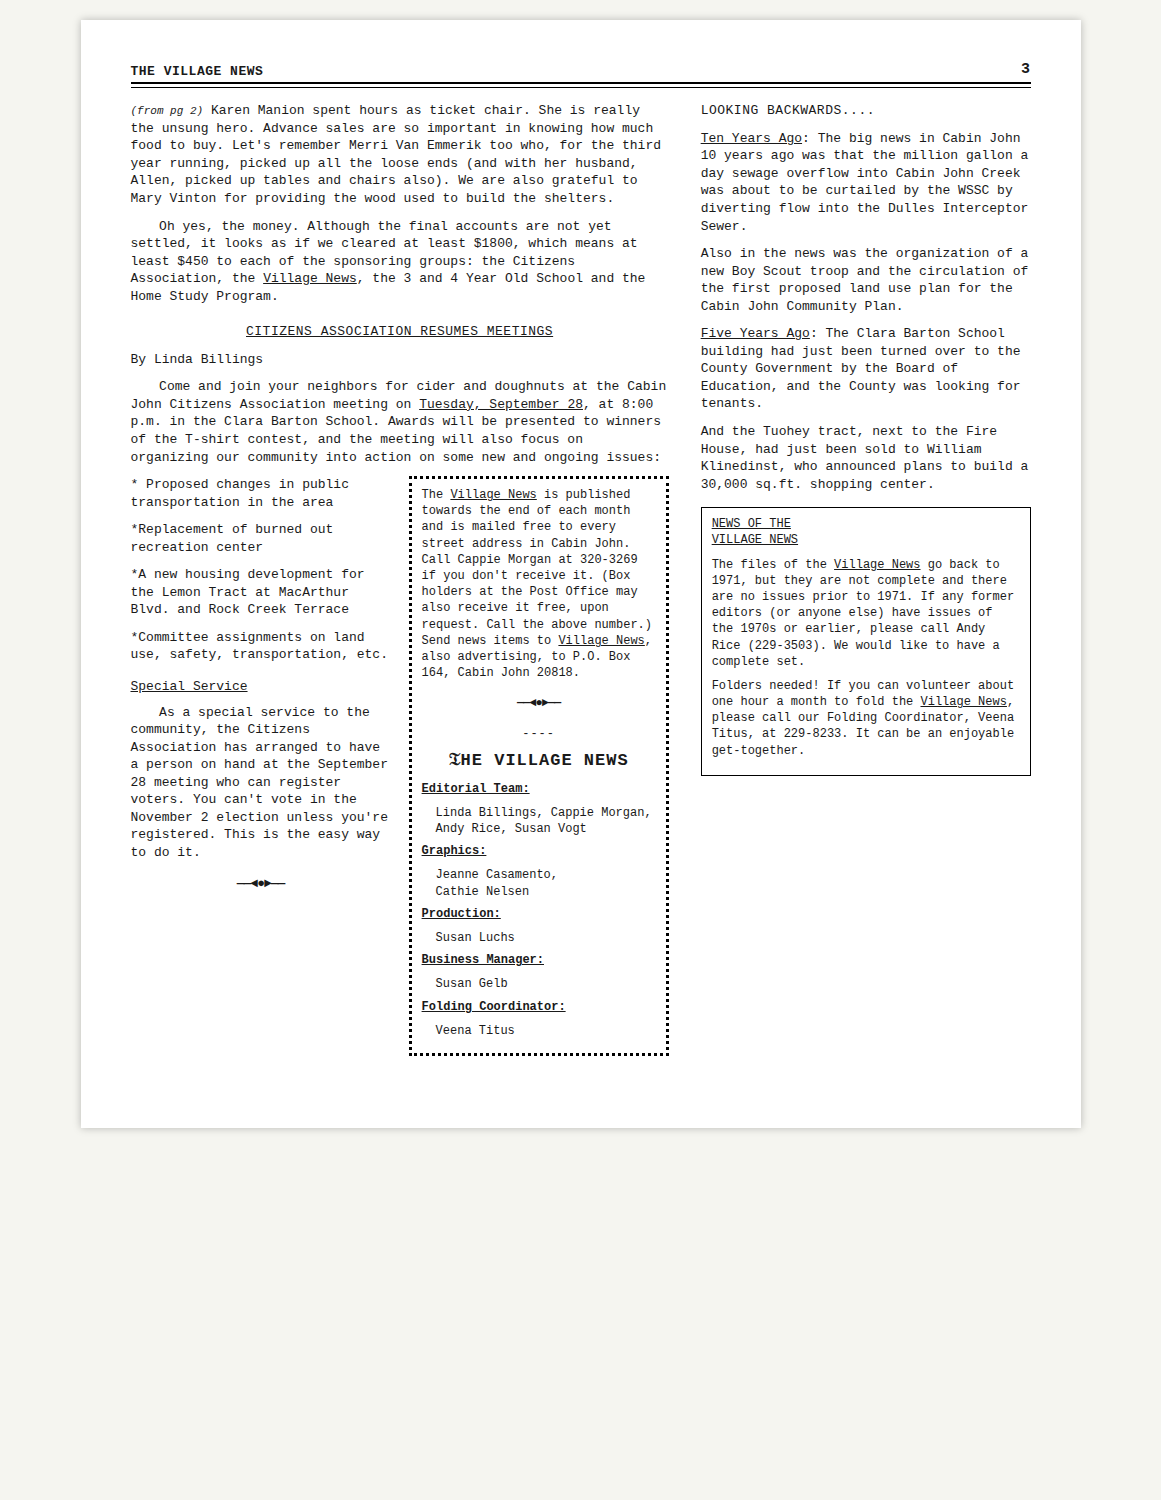THE VILLAGE NEWS
3
(from pg 2) Karen Manion spent hours as ticket chair. She is really the unsung hero. Advance sales are so important in knowing how much food to buy. Let's remember Merri Van Emmerik too who, for the third year running, picked up all the loose ends (and with her husband, Allen, picked up tables and chairs also). We are also grateful to Mary Vinton for providing the wood used to build the shelters.
Oh yes, the money. Although the final accounts are not yet settled, it looks as if we cleared at least $1800, which means at least $450 to each of the sponsoring groups: the Citizens Association, the Village News, the 3 and 4 Year Old School and the Home Study Program.
CITIZENS ASSOCIATION RESUMES MEETINGS
By Linda Billings
Come and join your neighbors for cider and doughnuts at the Cabin John Citizens Association meeting on Tuesday, September 28, at 8:00 p.m. in the Clara Barton School. Awards will be presented to winners of the T-shirt contest, and the meeting will also focus on organizing our community into action on some new and ongoing issues:
* Proposed changes in public transportation in the area
*Replacement of burned out recreation center
*A new housing development for the Lemon Tract at MacArthur Blvd. and Rock Creek Terrace
*Committee assignments on land use, safety, transportation, etc.
Special Service
As a special service to the community, the Citizens Association has arranged to have a person on hand at the September 28 meeting who can register voters. You can't vote in the November 2 election unless you're registered. This is the easy way to do it.
The Village News is published towards the end of each month and is mailed free to every street address in Cabin John. Call Cappie Morgan at 320-3269 if you don't receive it. (Box holders at the Post Office may also receive it free, upon request. Call the above number.) Send news items to Village News, also advertising, to P.O. Box 164, Cabin John 20818.
----
𝔗HE VILLAGE NEWS
Editorial Team:
Linda Billings, Cappie Morgan, Andy Rice, Susan Vogt
Graphics:
Jeanne Casamento,
Cathie Nelsen
Production:
Susan Luchs
Business Manager:
Susan Gelb
Folding Coordinator:
Veena Titus
LOOKING BACKWARDS....
Ten Years Ago: The big news in Cabin John 10 years ago was that the million gallon a day sewage overflow into Cabin John Creek was about to be curtailed by the WSSC by diverting flow into the Dulles Interceptor Sewer.
Also in the news was the organization of a new Boy Scout troop and the circulation of the first proposed land use plan for the Cabin John Community Plan.
Five Years Ago: The Clara Barton School building had just been turned over to the County Government by the Board of Education, and the County was looking for tenants.
And the Tuohey tract, next to the Fire House, had just been sold to William Klinedinst, who announced plans to build a 30,000 sq.ft. shopping center.
NEWS OF THE
VILLAGE NEWS
The files of the Village News go back to 1971, but they are not complete and there are no issues prior to 1971. If any former editors (or anyone else) have issues of the 1970s or earlier, please call Andy Rice (229-3503). We would like to have a complete set.
Folders needed! If you can volunteer about one hour a month to fold the Village News, please call our Folding Coordinator, Veena Titus, at 229-8233. It can be an enjoyable get-together.